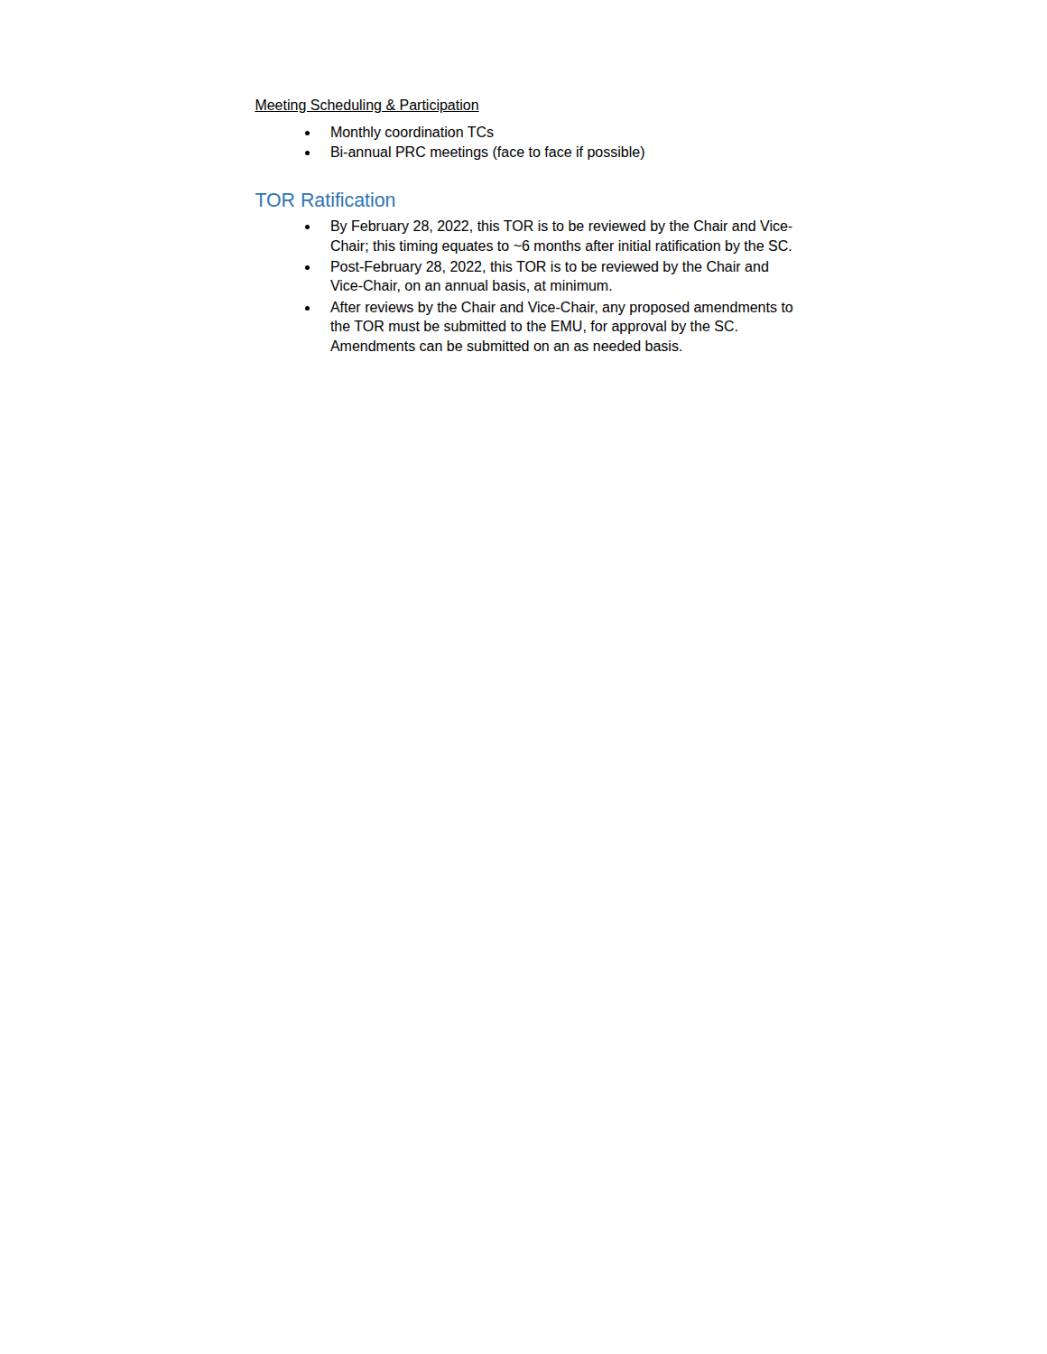Meeting Scheduling & Participation
Monthly coordination TCs
Bi-annual PRC meetings (face to face if possible)
TOR Ratification
By February 28, 2022, this TOR is to be reviewed by the Chair and Vice-Chair; this timing equates to ~6 months after initial ratification by the SC.
Post-February 28, 2022, this TOR is to be reviewed by the Chair and Vice-Chair, on an annual basis, at minimum.
After reviews by the Chair and Vice-Chair, any proposed amendments to the TOR must be submitted to the EMU, for approval by the SC. Amendments can be submitted on an as needed basis.